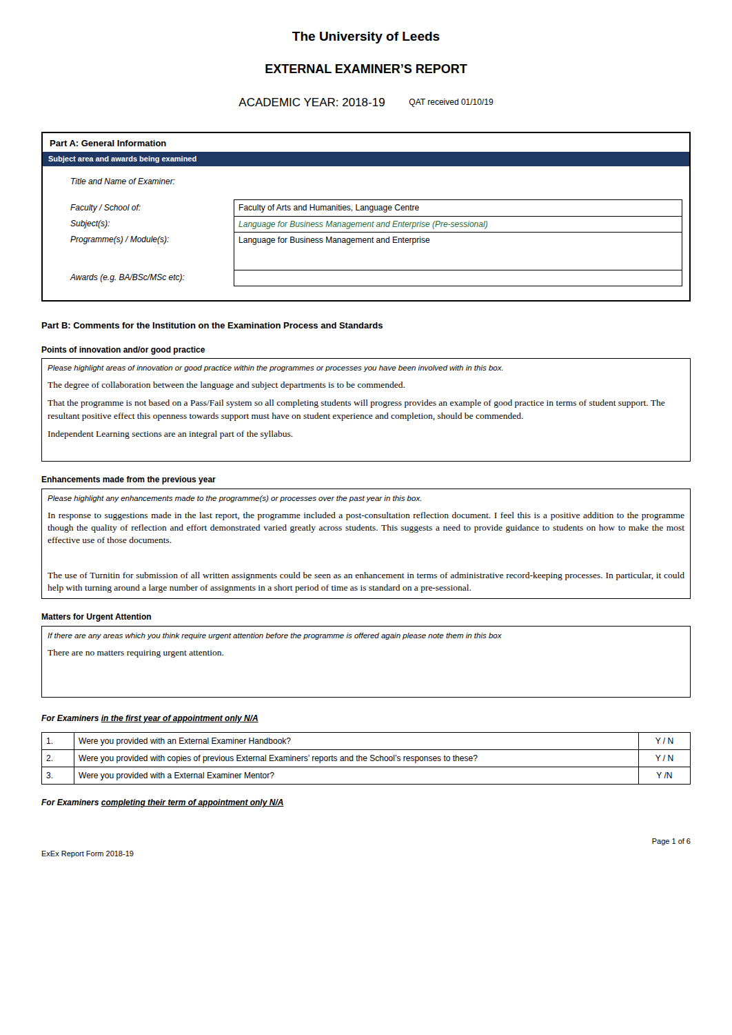The University of Leeds
EXTERNAL EXAMINER’S REPORT
ACADEMIC YEAR: 2018-19 QAT received 01/10/19
Part A: General Information
Subject area and awards being examined
Title and Name of Examiner:
| Faculty / School of: | Faculty of Arts and Humanities, Language Centre |
| Subject(s): | Language for Business Management and Enterprise (Pre-sessional) |
| Programme(s) / Module(s): | Language for Business Management and Enterprise |
| Awards (e.g. BA/BSc/MSc etc): | |
Part B: Comments for the Institution on the Examination Process and Standards
Points of innovation and/or good practice
Please highlight areas of innovation or good practice within the programmes or processes you have been involved with in this box.
The degree of collaboration between the language and subject departments is to be commended.
That the programme is not based on a Pass/Fail system so all completing students will progress provides an example of good practice in terms of student support. The resultant positive effect this openness towards support must have on student experience and completion, should be commended.
Independent Learning sections are an integral part of the syllabus.
Enhancements made from the previous year
Please highlight any enhancements made to the programme(s) or processes over the past year in this box.
In response to suggestions made in the last report, the programme included a post-consultation reflection document. I feel this is a positive addition to the programme though the quality of reflection and effort demonstrated varied greatly across students. This suggests a need to provide guidance to students on how to make the most effective use of those documents.
The use of Turnitin for submission of all written assignments could be seen as an enhancement in terms of administrative record-keeping processes. In particular, it could help with turning around a large number of assignments in a short period of time as is standard on a pre-sessional.
Matters for Urgent Attention
If there are any areas which you think require urgent attention before the programme is offered again please note them in this box
There are no matters requiring urgent attention.
For Examiners in the first year of appointment only N/A
| 1. | Were you provided with an External Examiner Handbook? | Y / N |
| 2. | Were you provided with copies of previous External Examiners’ reports and the School’s responses to these? | Y / N |
| 3. | Were you provided with a External Examiner Mentor? | Y /N |
For Examiners completing their term of appointment only N/A
Page 1 of 6
ExEx Report Form 2018-19